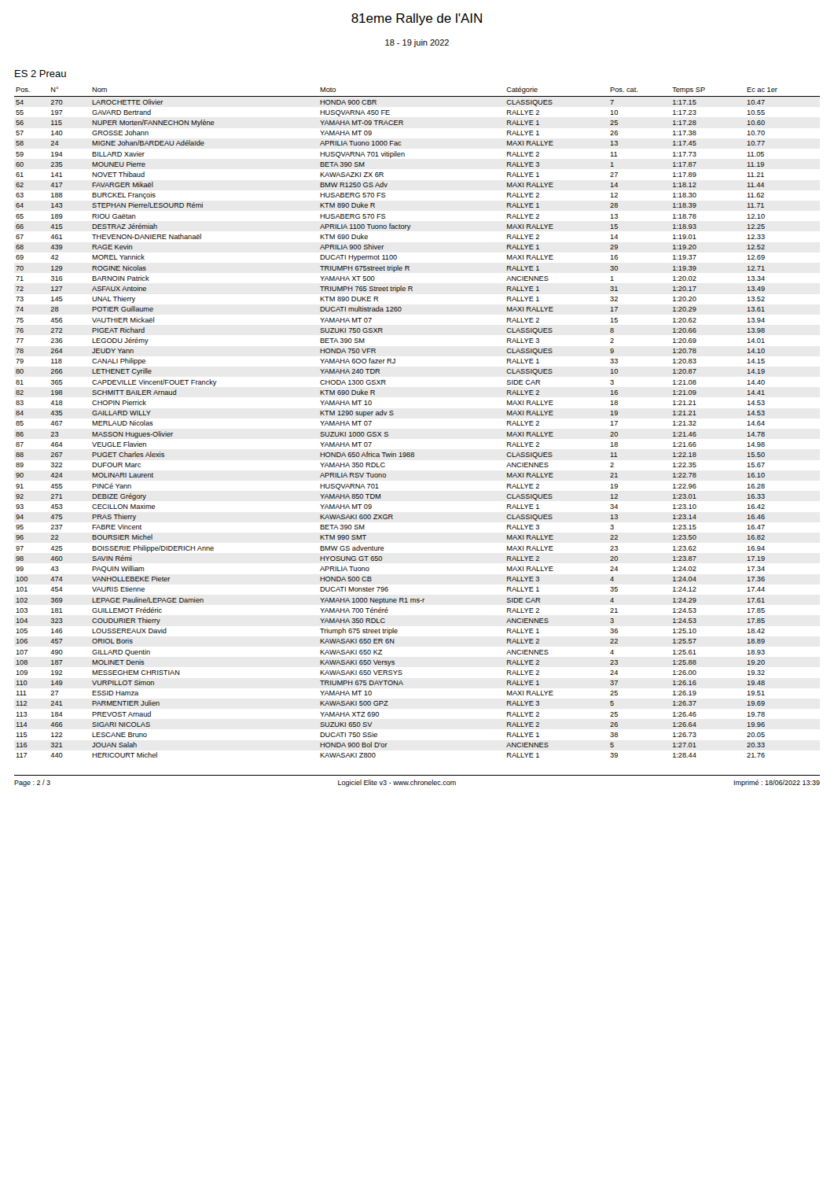81eme Rallye de l'AIN
18 - 19 juin 2022
ES 2 Preau
| Pos. | N° | Nom | Moto | Catégorie | Pos. cat. | Temps SP | Ec ac 1er |
| --- | --- | --- | --- | --- | --- | --- | --- |
| 54 | 270 | LAROCHETTE Olivier | HONDA 900 CBR | CLASSIQUES | 7 | 1:17.15 | 10.47 |
| 55 | 197 | GAVARD Bertrand | HUSQVARNA 450 FE | RALLYE 2 | 10 | 1:17.23 | 10.55 |
| 56 | 115 | NUPER Morten/FANNECHON Mylène | YAMAHA MT-09 TRACER | RALLYE 1 | 25 | 1:17.28 | 10.60 |
| 57 | 140 | GROSSE Johann | YAMAHA MT 09 | RALLYE 1 | 26 | 1:17.38 | 10.70 |
| 58 | 24 | MIGNE Johan/BARDEAU Adélaïde | APRILIA Tuono 1000 Fac | MAXI RALLYE | 13 | 1:17.45 | 10.77 |
| 59 | 194 | BILLARD Xavier | HUSQVARNA 701 vitipilen | RALLYE 2 | 11 | 1:17.73 | 11.05 |
| 60 | 235 | MOUNEU Pierre | BETA 390 SM | RALLYE 3 | 1 | 1:17.87 | 11.19 |
| 61 | 141 | NOVET Thibaud | KAWASAZKI ZX 6R | RALLYE 1 | 27 | 1:17.89 | 11.21 |
| 62 | 417 | FAVARGER Mikaël | BMW R1250 GS Adv | MAXI RALLYE | 14 | 1:18.12 | 11.44 |
| 63 | 188 | BURCKEL François | HUSABERG 570 FS | RALLYE 2 | 12 | 1:18.30 | 11.62 |
| 64 | 143 | STEPHAN Pierre/LESOURD Rémi | KTM 890 Duke R | RALLYE 1 | 28 | 1:18.39 | 11.71 |
| 65 | 189 | RIOU Gaëtan | HUSABERG 570 FS | RALLYE 2 | 13 | 1:18.78 | 12.10 |
| 66 | 415 | DESTRAZ Jérémiah | APRILIA 1100 Tuono factory | MAXI RALLYE | 15 | 1:18.93 | 12.25 |
| 67 | 461 | THEVENON-DANIERE Nathanaël | KTM 690 Duke | RALLYE 2 | 14 | 1:19.01 | 12.33 |
| 68 | 439 | RAGE Kevin | APRILIA 900 Shiver | RALLYE 1 | 29 | 1:19.20 | 12.52 |
| 69 | 42 | MOREL Yannick | DUCATI Hypermot 1100 | MAXI RALLYE | 16 | 1:19.37 | 12.69 |
| 70 | 129 | ROGINE Nicolas | TRIUMPH 675street triple R | RALLYE 1 | 30 | 1:19.39 | 12.71 |
| 71 | 316 | BARNOIN Patrick | YAMAHA XT 500 | ANCIENNES | 1 | 1:20.02 | 13.34 |
| 72 | 127 | ASFAUX Antoine | TRIUMPH 765 Street triple R | RALLYE 1 | 31 | 1:20.17 | 13.49 |
| 73 | 145 | UNAL Thierry | KTM 890 DUKE R | RALLYE 1 | 32 | 1:20.20 | 13.52 |
| 74 | 28 | POTIER Guillaume | DUCATI multistrada 1260 | MAXI RALLYE | 17 | 1:20.29 | 13.61 |
| 75 | 456 | VAUTHIER Mickaël | YAMAHA MT 07 | RALLYE 2 | 15 | 1:20.62 | 13.94 |
| 76 | 272 | PIGEAT Richard | SUZUKI 750 GSXR | CLASSIQUES | 8 | 1:20.66 | 13.98 |
| 77 | 236 | LEGODU Jérémy | BETA 390 SM | RALLYE 3 | 2 | 1:20.69 | 14.01 |
| 78 | 264 | JEUDY Yann | HONDA 750 VFR | CLASSIQUES | 9 | 1:20.78 | 14.10 |
| 79 | 118 | CANALI Philippe | YAMAHA 6OO fazer RJ | RALLYE 1 | 33 | 1:20.83 | 14.15 |
| 80 | 266 | LETHENET Cyrille | YAMAHA 240 TDR | CLASSIQUES | 10 | 1:20.87 | 14.19 |
| 81 | 365 | CAPDEVILLE Vincent/FOUET Francky | CHODA 1300 GSXR | SIDE CAR | 3 | 1:21.08 | 14.40 |
| 82 | 198 | SCHMITT BAILER Arnaud | KTM 690 Duke R | RALLYE 2 | 16 | 1:21.09 | 14.41 |
| 83 | 418 | CHOPIN Pierrick | YAMAHA MT 10 | MAXI RALLYE | 18 | 1:21.21 | 14.53 |
| 84 | 435 | GAILLARD WILLY | KTM 1290 super adv S | MAXI RALLYE | 19 | 1:21.21 | 14.53 |
| 85 | 467 | MERLAUD Nicolas | YAMAHA MT 07 | RALLYE 2 | 17 | 1:21.32 | 14.64 |
| 86 | 23 | MASSON Hugues-Olivier | SUZUKI 1000 GSX S | MAXI RALLYE | 20 | 1:21.46 | 14.78 |
| 87 | 464 | VEUGLE Flavien | YAMAHA MT 07 | RALLYE 2 | 18 | 1:21.66 | 14.98 |
| 88 | 267 | PUGET Charles Alexis | HONDA 650 Africa Twin 1988 | CLASSIQUES | 11 | 1:22.18 | 15.50 |
| 89 | 322 | DUFOUR Marc | YAMAHA 350 RDLC | ANCIENNES | 2 | 1:22.35 | 15.67 |
| 90 | 424 | MOLINARI Laurent | APRILIA RSV Tuono | MAXI RALLYE | 21 | 1:22.78 | 16.10 |
| 91 | 455 | PINCé Yann | HUSQVARNA 701 | RALLYE 2 | 19 | 1:22.96 | 16.28 |
| 92 | 271 | DEBIZE Grégory | YAMAHA 850 TDM | CLASSIQUES | 12 | 1:23.01 | 16.33 |
| 93 | 453 | CECILLON Maxime | YAMAHA MT 09 | RALLYE 1 | 34 | 1:23.10 | 16.42 |
| 94 | 475 | PRAS Thierry | KAWASAKI 600 ZXGR | CLASSIQUES | 13 | 1:23.14 | 16.46 |
| 95 | 237 | FABRE Vincent | BETA 390 SM | RALLYE 3 | 3 | 1:23.15 | 16.47 |
| 96 | 22 | BOURSIER Michel | KTM 990 SMT | MAXI RALLYE | 22 | 1:23.50 | 16.82 |
| 97 | 425 | BOISSERIE Philippe/DIDERICH Anne | BMW GS adventure | MAXI RALLYE | 23 | 1:23.62 | 16.94 |
| 98 | 460 | SAVIN Rémi | HYOSUNG GT 650 | RALLYE 2 | 20 | 1:23.87 | 17.19 |
| 99 | 43 | PAQUIN William | APRILIA Tuono | MAXI RALLYE | 24 | 1:24.02 | 17.34 |
| 100 | 474 | VANHOLLEBEKE Pieter | HONDA 500 CB | RALLYE 3 | 4 | 1:24.04 | 17.36 |
| 101 | 454 | VAURIS Etienne | DUCATI Monster 796 | RALLYE 1 | 35 | 1:24.12 | 17.44 |
| 102 | 369 | LEPAGE Pauline/LEPAGE Damien | YAMAHA 1000 Neptune R1 ms-r | SIDE CAR | 4 | 1:24.29 | 17.61 |
| 103 | 181 | GUILLEMOT Frédéric | YAMAHA 700 Ténéré | RALLYE 2 | 21 | 1:24.53 | 17.85 |
| 104 | 323 | COUDURIER Thierry | YAMAHA 350 RDLC | ANCIENNES | 3 | 1:24.53 | 17.85 |
| 105 | 146 | LOUSSEREAUX David | Triumph 675 street triple | RALLYE 1 | 36 | 1:25.10 | 18.42 |
| 106 | 457 | ORIOL Boris | KAWASAKI 650 ER 6N | RALLYE 2 | 22 | 1:25.57 | 18.89 |
| 107 | 490 | GILLARD Quentin | KAWASAKI 650 KZ | ANCIENNES | 4 | 1:25.61 | 18.93 |
| 108 | 187 | MOLINET Denis | KAWASAKI 650 Versys | RALLYE 2 | 23 | 1:25.88 | 19.20 |
| 109 | 192 | MESSEGHEM CHRISTIAN | KAWASAKI 650 VERSYS | RALLYE 2 | 24 | 1:26.00 | 19.32 |
| 110 | 149 | VURPILLOT Simon | TRIUMPH 675 DAYTONA | RALLYE 1 | 37 | 1:26.16 | 19.48 |
| 111 | 27 | ESSID Hamza | YAMAHA MT 10 | MAXI RALLYE | 25 | 1:26.19 | 19.51 |
| 112 | 241 | PARMENTIER Julien | KAWASAKI 500 GPZ | RALLYE 3 | 5 | 1:26.37 | 19.69 |
| 113 | 184 | PREVOST Arnaud | YAMAHA XTZ 690 | RALLYE 2 | 25 | 1:26.46 | 19.78 |
| 114 | 466 | SIGARI NICOLAS | SUZUKI 650 SV | RALLYE 2 | 26 | 1:26.64 | 19.96 |
| 115 | 122 | LESCANE Bruno | DUCATI 750 SSie | RALLYE 1 | 38 | 1:26.73 | 20.05 |
| 116 | 321 | JOUAN Salah | HONDA 900 Bol D'or | ANCIENNES | 5 | 1:27.01 | 20.33 |
| 117 | 440 | HERICOURT Michel | KAWASAKI Z800 | RALLYE 1 | 39 | 1:28.44 | 21.76 |
Page : 2 / 3
Logiciel Elite v3 - www.chronelec.com
Imprimé : 18/06/2022 13:39